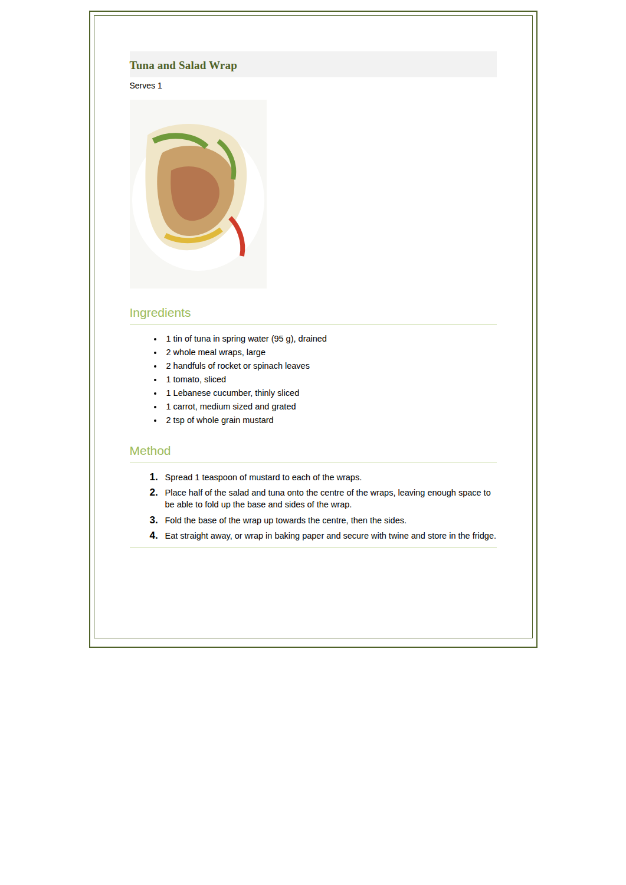Tuna and Salad Wrap
Serves 1
Ingredients
1 tin of tuna in spring water (95 g), drained
2 whole meal wraps, large
2 handfuls of rocket or spinach leaves
1 tomato, sliced
1 Lebanese cucumber, thinly sliced
1 carrot, medium sized and grated
2 tsp of whole grain mustard
Method
Spread 1 teaspoon of mustard to each of the wraps.
Place half of the salad and tuna onto the centre of the wraps, leaving enough space to be able to fold up the base and sides of the wrap.
Fold the base of the wrap up towards the centre, then the sides.
Eat straight away, or wrap in baking paper and secure with twine and store in the fridge.